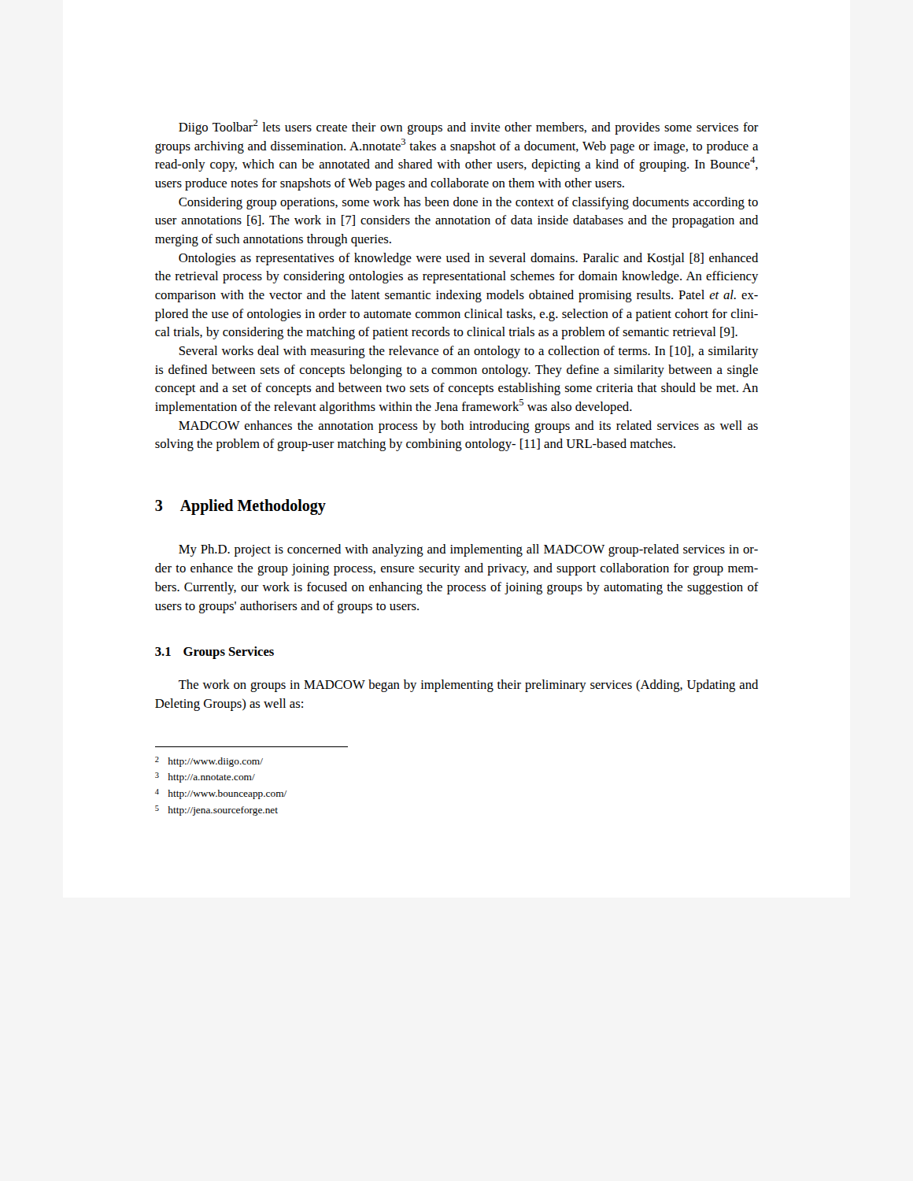Diigo Toolbar2 lets users create their own groups and invite other members, and provides some services for groups archiving and dissemination. A.nnotate3 takes a snapshot of a document, Web page or image, to produce a read-only copy, which can be annotated and shared with other users, depicting a kind of grouping. In Bounce4, users produce notes for snapshots of Web pages and collaborate on them with other users.
Considering group operations, some work has been done in the context of classifying documents according to user annotations [6]. The work in [7] considers the annotation of data inside databases and the propagation and merging of such annotations through queries.
Ontologies as representatives of knowledge were used in several domains. Paralic and Kostjal [8] enhanced the retrieval process by considering ontologies as representational schemes for domain knowledge. An efficiency comparison with the vector and the latent semantic indexing models obtained promising results. Patel et al. explored the use of ontologies in order to automate common clinical tasks, e.g. selection of a patient cohort for clinical trials, by considering the matching of patient records to clinical trials as a problem of semantic retrieval [9].
Several works deal with measuring the relevance of an ontology to a collection of terms. In [10], a similarity is defined between sets of concepts belonging to a common ontology. They define a similarity between a single concept and a set of concepts and between two sets of concepts establishing some criteria that should be met. An implementation of the relevant algorithms within the Jena framework5 was also developed.
MADCOW enhances the annotation process by both introducing groups and its related services as well as solving the problem of group-user matching by combining ontology- [11] and URL-based matches.
3 Applied Methodology
My Ph.D. project is concerned with analyzing and implementing all MADCOW group-related services in order to enhance the group joining process, ensure security and privacy, and support collaboration for group members. Currently, our work is focused on enhancing the process of joining groups by automating the suggestion of users to groups' authorisers and of groups to users.
3.1 Groups Services
The work on groups in MADCOW began by implementing their preliminary services (Adding, Updating and Deleting Groups) as well as:
2http://www.diigo.com/
3http://a.nnotate.com/
4http://www.bounceapp.com/
5http://jena.sourceforge.net